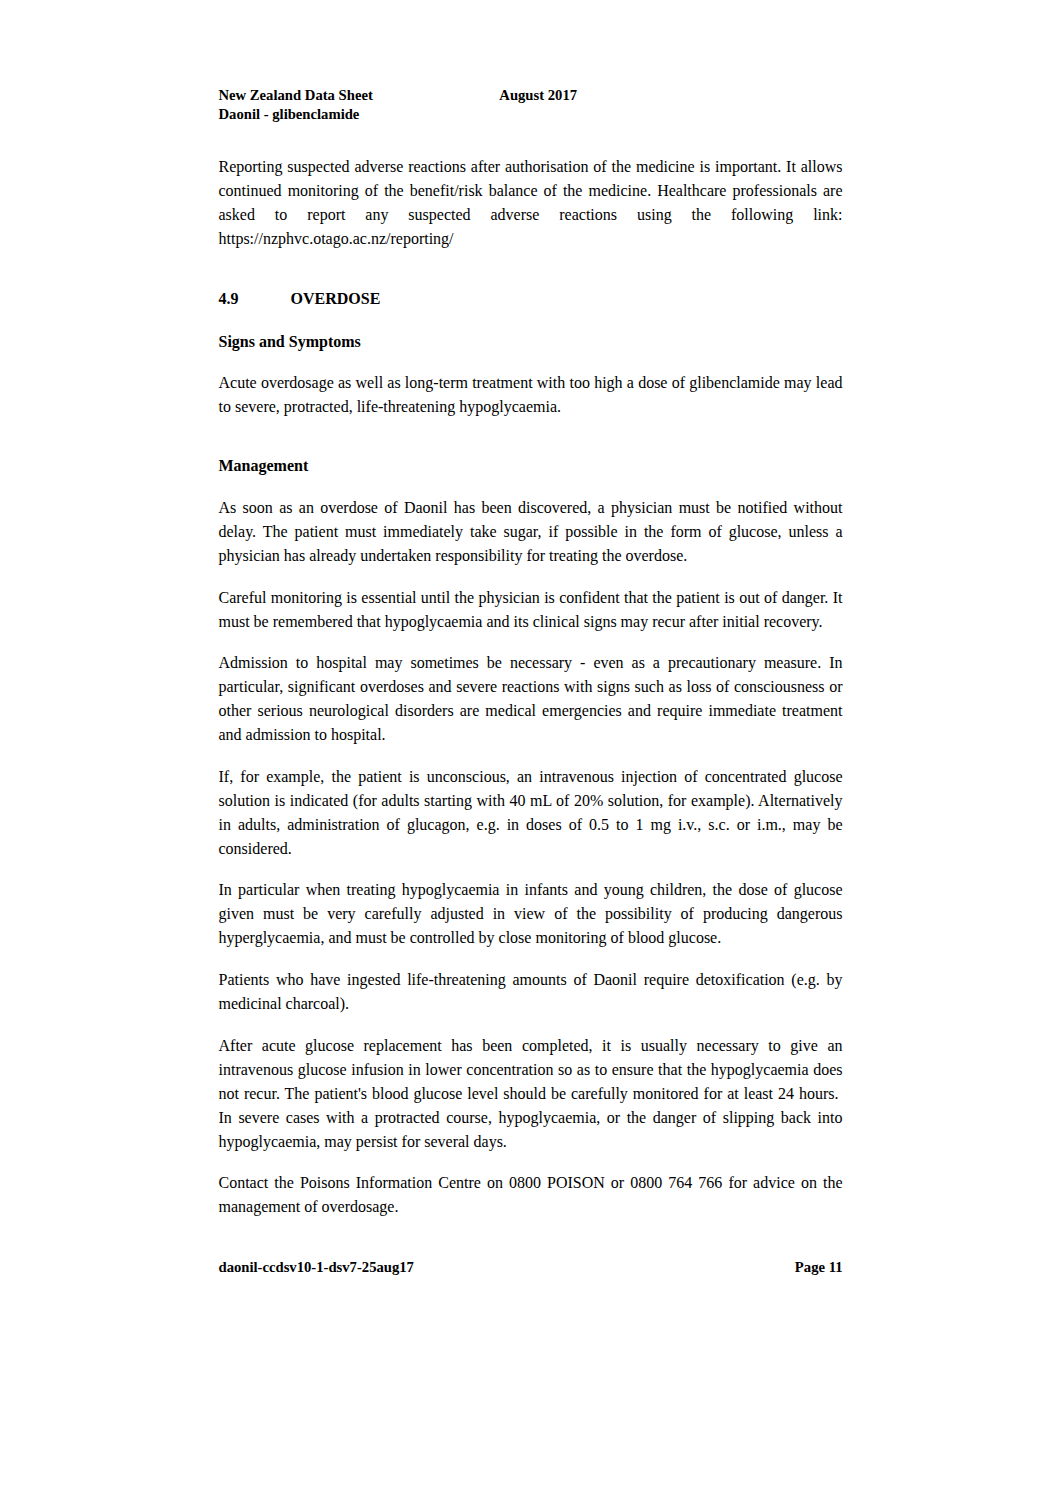New Zealand Data Sheet
Daonil - glibenclamide
August 2017
Reporting suspected adverse reactions after authorisation of the medicine is important. It allows continued monitoring of the benefit/risk balance of the medicine. Healthcare professionals are asked to report any suspected adverse reactions using the following link: https://nzphvc.otago.ac.nz/reporting/
4.9 OVERDOSE
Signs and Symptoms
Acute overdosage as well as long-term treatment with too high a dose of glibenclamide may lead to severe, protracted, life-threatening hypoglycaemia.
Management
As soon as an overdose of Daonil has been discovered, a physician must be notified without delay. The patient must immediately take sugar, if possible in the form of glucose, unless a physician has already undertaken responsibility for treating the overdose.
Careful monitoring is essential until the physician is confident that the patient is out of danger. It must be remembered that hypoglycaemia and its clinical signs may recur after initial recovery.
Admission to hospital may sometimes be necessary - even as a precautionary measure. In particular, significant overdoses and severe reactions with signs such as loss of consciousness or other serious neurological disorders are medical emergencies and require immediate treatment and admission to hospital.
If, for example, the patient is unconscious, an intravenous injection of concentrated glucose solution is indicated (for adults starting with 40 mL of 20% solution, for example). Alternatively in adults, administration of glucagon, e.g. in doses of 0.5 to 1 mg i.v., s.c. or i.m., may be considered.
In particular when treating hypoglycaemia in infants and young children, the dose of glucose given must be very carefully adjusted in view of the possibility of producing dangerous hyperglycaemia, and must be controlled by close monitoring of blood glucose.
Patients who have ingested life-threatening amounts of Daonil require detoxification (e.g. by medicinal charcoal).
After acute glucose replacement has been completed, it is usually necessary to give an intravenous glucose infusion in lower concentration so as to ensure that the hypoglycaemia does not recur. The patient's blood glucose level should be carefully monitored for at least 24 hours. In severe cases with a protracted course, hypoglycaemia, or the danger of slipping back into hypoglycaemia, may persist for several days.
Contact the Poisons Information Centre on 0800 POISON or 0800 764 766 for advice on the management of overdosage.
daonil-ccdsv10-1-dsv7-25aug17
Page 11